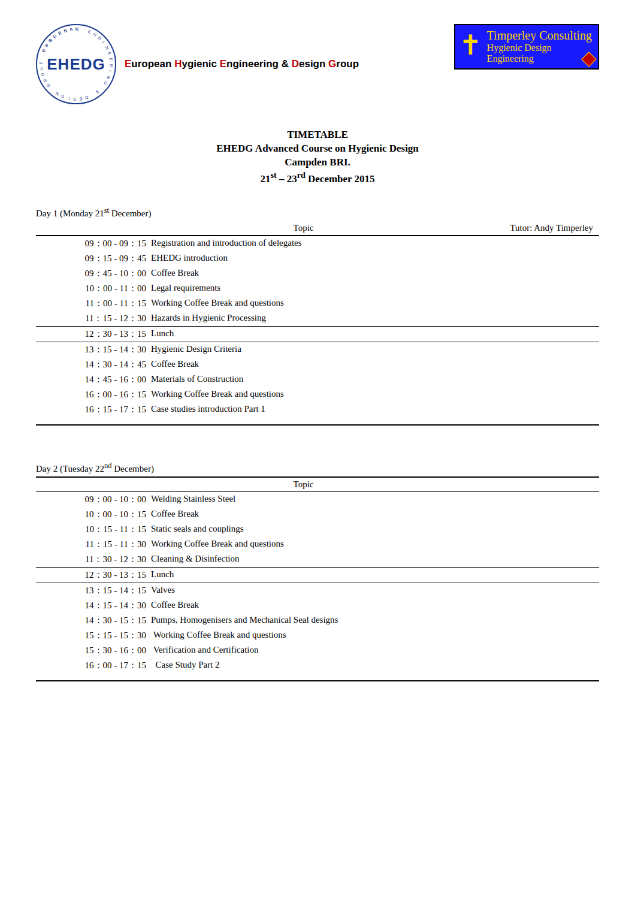H Y G I E N I C E N G I N E E R I N G & D E S I G N G R O U P E U R O P E A N
EHEDG
European Hygienic Engineering & Design Group
✝
Timperley Consulting
Hygienic Design
Engineering
TIMETABLE EHEDG Advanced Course on Hygienic Design Campden BRI. 21st – 23rd December 2015
Day 1 (Monday 21st December)
| | Topic | Tutor: Andy Timperley |
| --- | --- | --- |
| 09：00 - 09：15 | Registration and introduction of delegates |
| 09：15 - 09：45 | EHEDG introduction |
| 09：45 - 10：00 | Coffee Break |
| 10：00 - 11：00 | Legal requirements |
| 11：00 - 11：15 | Working Coffee Break and questions |
| 11：15 - 12：30 | Hazards in Hygienic Processing |
| 12：30 - 13：15 | Lunch |
| 13：15 - 14：30 | Hygienic Design Criteria |
| 14：30 - 14：45 | Coffee Break |
| 14：45 - 16：00 | Materials of Construction |
| 16：00 - 16：15 | Working Coffee Break and questions |
| 16：15 - 17：15 | Case studies introduction Part 1 |
Day 2 (Tuesday 22nd December)
| | Topic | |
| --- | --- | --- |
| 09：00 - 10：00 | Welding Stainless Steel |
| 10：00 - 10：15 | Coffee Break |
| 10：15 - 11：15 | Static seals and couplings |
| 11：15 - 11：30 | Working Coffee Break and questions |
| 11：30 - 12：30 | Cleaning & Disinfection |
| 12：30 - 13：15 | Lunch |
| 13：15 - 14：15 | Valves |
| 14：15 - 14：30 | Coffee Break |
| 14：30 - 15：15 | Pumps, Homogenisers and Mechanical Seal designs |
| 15：15 - 15：30 | Working Coffee Break and questions |
| 15：30 - 16：00 | Verification and Certification |
| 16：00 - 17：15 | Case Study Part 2 |